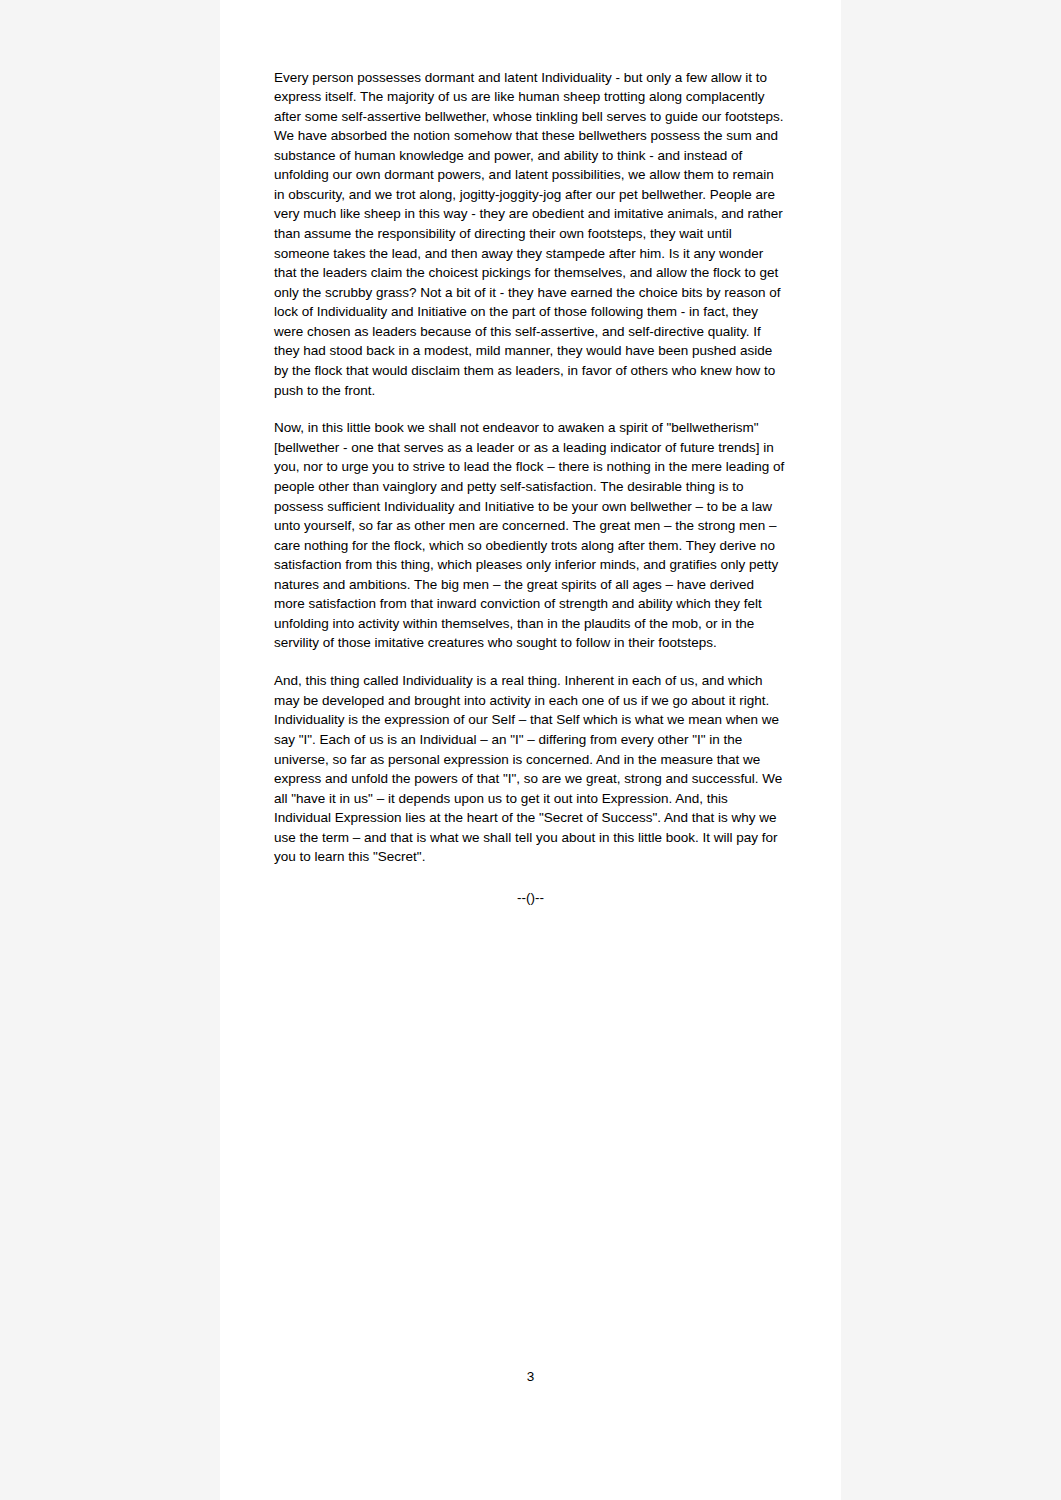Every person possesses dormant and latent Individuality - but only a few allow it to express itself. The majority of us are like human sheep trotting along complacently after some self-assertive bellwether, whose tinkling bell serves to guide our footsteps. We have absorbed the notion somehow that these bellwethers possess the sum and substance of human knowledge and power, and ability to think - and instead of unfolding our own dormant powers, and latent possibilities, we allow them to remain in obscurity, and we trot along, jogitty-joggity-jog after our pet bellwether. People are very much like sheep in this way - they are obedient and imitative animals, and rather than assume the responsibility of directing their own footsteps, they wait until someone takes the lead, and then away they stampede after him. Is it any wonder that the leaders claim the choicest pickings for themselves, and allow the flock to get only the scrubby grass? Not a bit of it - they have earned the choice bits by reason of lock of Individuality and Initiative on the part of those following them - in fact, they were chosen as leaders because of this self-assertive, and self-directive quality. If they had stood back in a modest, mild manner, they would have been pushed aside by the flock that would disclaim them as leaders, in favor of others who knew how to push to the front.
Now, in this little book we shall not endeavor to awaken a spirit of "bellwetherism" [bellwether - one that serves as a leader or as a leading indicator of future trends] in you, nor to urge you to strive to lead the flock – there is nothing in the mere leading of people other than vainglory and petty self-satisfaction. The desirable thing is to possess sufficient Individuality and Initiative to be your own bellwether – to be a law unto yourself, so far as other men are concerned. The great men – the strong men – care nothing for the flock, which so obediently trots along after them. They derive no satisfaction from this thing, which pleases only inferior minds, and gratifies only petty natures and ambitions. The big men – the great spirits of all ages – have derived more satisfaction from that inward conviction of strength and ability which they felt unfolding into activity within themselves, than in the plaudits of the mob, or in the servility of those imitative creatures who sought to follow in their footsteps.
And, this thing called Individuality is a real thing. Inherent in each of us, and which may be developed and brought into activity in each one of us if we go about it right. Individuality is the expression of our Self – that Self which is what we mean when we say "I". Each of us is an Individual – an "I" – differing from every other "I" in the universe, so far as personal expression is concerned. And in the measure that we express and unfold the powers of that "I", so are we great, strong and successful. We all "have it in us" – it depends upon us to get it out into Expression. And, this Individual Expression lies at the heart of the "Secret of Success". And that is why we use the term – and that is what we shall tell you about in this little book. It will pay for you to learn this "Secret".
--()--
3